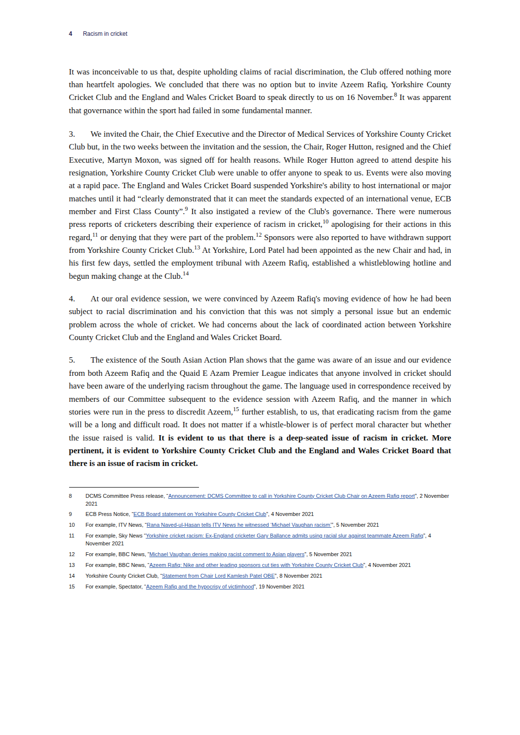4 Racism in cricket
It was inconceivable to us that, despite upholding claims of racial discrimination, the Club offered nothing more than heartfelt apologies. We concluded that there was no option but to invite Azeem Rafiq, Yorkshire County Cricket Club and the England and Wales Cricket Board to speak directly to us on 16 November.8 It was apparent that governance within the sport had failed in some fundamental manner.
3. We invited the Chair, the Chief Executive and the Director of Medical Services of Yorkshire County Cricket Club but, in the two weeks between the invitation and the session, the Chair, Roger Hutton, resigned and the Chief Executive, Martyn Moxon, was signed off for health reasons. While Roger Hutton agreed to attend despite his resignation, Yorkshire County Cricket Club were unable to offer anyone to speak to us. Events were also moving at a rapid pace. The England and Wales Cricket Board suspended Yorkshire's ability to host international or major matches until it had “clearly demonstrated that it can meet the standards expected of an international venue, ECB member and First Class County”.9 It also instigated a review of the Club's governance. There were numerous press reports of cricketers describing their experience of racism in cricket,10 apologising for their actions in this regard,11 or denying that they were part of the problem.12 Sponsors were also reported to have withdrawn support from Yorkshire County Cricket Club.13 At Yorkshire, Lord Patel had been appointed as the new Chair and had, in his first few days, settled the employment tribunal with Azeem Rafiq, established a whistleblowing hotline and begun making change at the Club.14
4. At our oral evidence session, we were convinced by Azeem Rafiq's moving evidence of how he had been subject to racial discrimination and his conviction that this was not simply a personal issue but an endemic problem across the whole of cricket. We had concerns about the lack of coordinated action between Yorkshire County Cricket Club and the England and Wales Cricket Board.
5. The existence of the South Asian Action Plan shows that the game was aware of an issue and our evidence from both Azeem Rafiq and the Quaid E Azam Premier League indicates that anyone involved in cricket should have been aware of the underlying racism throughout the game. The language used in correspondence received by members of our Committee subsequent to the evidence session with Azeem Rafiq, and the manner in which stories were run in the press to discredit Azeem,15 further establish, to us, that eradicating racism from the game will be a long and difficult road. It does not matter if a whistle-blower is of perfect moral character but whether the issue raised is valid. It is evident to us that there is a deep-seated issue of racism in cricket. More pertinent, it is evident to Yorkshire County Cricket Club and the England and Wales Cricket Board that there is an issue of racism in cricket.
8 DCMS Committee Press release, “Announcement: DCMS Committee to call in Yorkshire County Cricket Club Chair on Azeem Rafiq report”, 2 November 2021
9 ECB Press Notice, “ECB Board statement on Yorkshire County Cricket Club”, 4 November 2021
10 For example, ITV News, “Rana Naved-ul-Hasan tells ITV News he witnessed ‘Michael Vaughan racism’”, 5 November 2021
11 For example, Sky News “Yorkshire cricket racism: Ex-England cricketer Gary Ballance admits using racial slur against teammate Azeem Rafiq”, 4 November 2021
12 For example, BBC News, “Michael Vaughan denies making racist comment to Asian players”, 5 November 2021
13 For example, BBC News, “Azeem Rafiq: Nike and other leading sponsors cut ties with Yorkshire County Cricket Club”, 4 November 2021
14 Yorkshire County Cricket Club, “Statement from Chair Lord Kamlesh Patel OBE”, 8 November 2021
15 For example, Spectator, “Azeem Rafiq and the hypocrisy of victimhood”, 19 November 2021